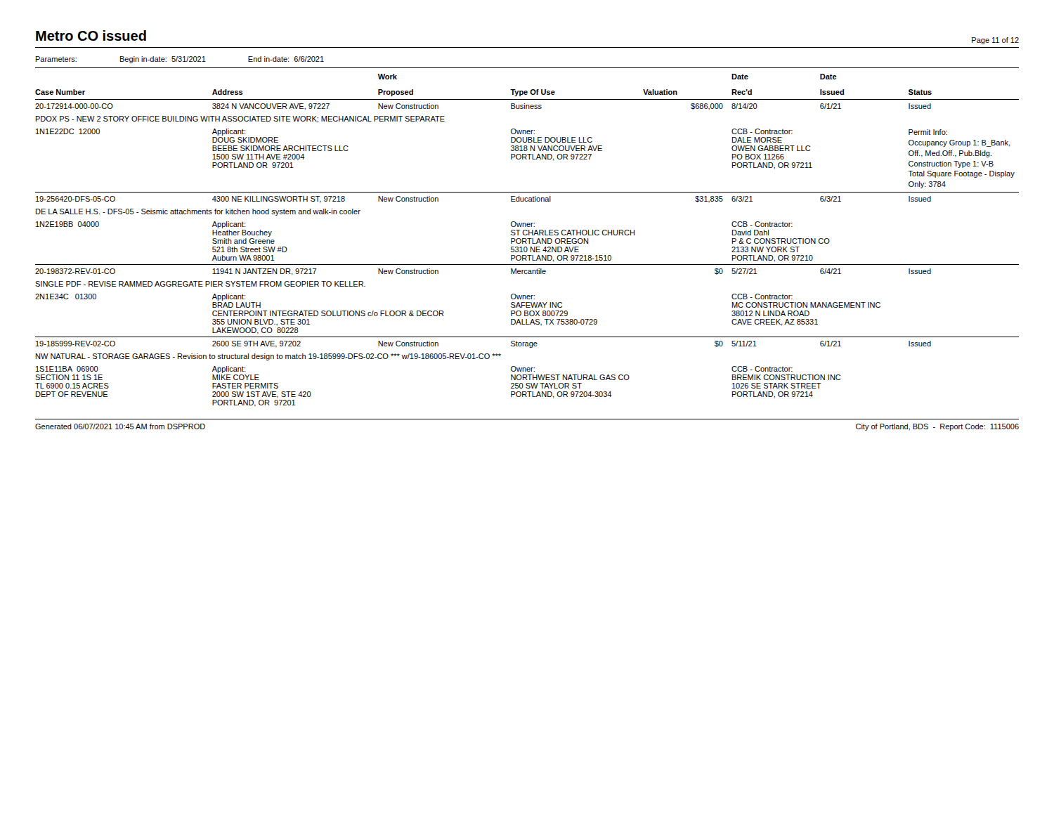Metro CO issued
Page 11 of 12
Parameters:
Begin in-date: 5/31/2021
End in-date: 6/6/2021
| | | Work | | | Date | Date | |
| --- | --- | --- | --- | --- | --- | --- | --- |
| Case Number | Address | Proposed | Type Of Use | Valuation | Rec'd | Issued | Status |
| 20-172914-000-00-CO | 3824 N VANCOUVER AVE, 97227 | New Construction | Business | $686,000 | 8/14/20 | 6/1/21 | Issued |
| PDOX PS - NEW 2 STORY OFFICE BUILDING WITH ASSOCIATED SITE WORK; MECHANICAL PERMIT SEPARATE |
| 1N1E22DC 12000 | Applicant: DOUG SKIDMORE BEEBE SKIDMORE ARCHITECTS LLC 1500 SW 11TH AVE #2004 PORTLAND OR 97201 | Owner: DOUBLE DOUBLE LLC 3818 N VANCOUVER AVE PORTLAND, OR 97227 | CCB - Contractor: DALE MORSE OWEN GABBERT LLC PO BOX 11266 PORTLAND, OR 97211 | Permit Info: Occupancy Group 1: B_Bank, Off., Med.Off., Pub.Bldg. Construction Type 1: V-B Total Square Footage - Display Only: 3784 |
| 19-256420-DFS-05-CO | 4300 NE KILLINGSWORTH ST, 97218 | New Construction | Educational | $31,835 | 6/3/21 | 6/3/21 | Issued |
| DE LA SALLE H.S. - DFS-05 - Seismic attachments for kitchen hood system and walk-in cooler |
| 1N2E19BB 04000 | Applicant: Heather Bouchey Smith and Greene 521 8th Street SW #D Auburn WA 98001 | Owner: ST CHARLES CATHOLIC CHURCH PORTLAND OREGON 5310 NE 42ND AVE PORTLAND, OR 97218-1510 | CCB - Contractor: David Dahl P & C CONSTRUCTION CO 2133 NW YORK ST PORTLAND, OR 97210 | |
| 20-198372-REV-01-CO | 11941 N JANTZEN DR, 97217 | New Construction | Mercantile | $0 | 5/27/21 | 6/4/21 | Issued |
| SINGLE PDF - REVISE RAMMED AGGREGATE PIER SYSTEM FROM GEOPIER TO KELLER. |
| 2N1E34C 01300 | Applicant: BRAD LAUTH CENTERPOINT INTEGRATED SOLUTIONS c/o FLOOR & DECOR 355 UNION BLVD., STE 301 LAKEWOOD, CO 80228 | Owner: SAFEWAY INC PO BOX 800729 DALLAS, TX 75380-0729 | CCB - Contractor: MC CONSTRUCTION MANAGEMENT INC 38012 N LINDA ROAD CAVE CREEK, AZ 85331 | |
| 19-185999-REV-02-CO | 2600 SE 9TH AVE, 97202 | New Construction | Storage | $0 | 5/11/21 | 6/1/21 | Issued |
| NW NATURAL - STORAGE GARAGES - Revision to structural design to match 19-185999-DFS-02-CO *** w/19-186005-REV-01-CO *** |
| 1S1E11BA 06900 SECTION 11 1S 1E TL 6900 0.15 ACRES DEPT OF REVENUE | Applicant: MIKE COYLE FASTER PERMITS 2000 SW 1ST AVE, STE 420 PORTLAND, OR 97201 | Owner: NORTHWEST NATURAL GAS CO 250 SW TAYLOR ST PORTLAND, OR 97204-3034 | CCB - Contractor: BREMIK CONSTRUCTION INC 1026 SE STARK STREET PORTLAND, OR 97214 | |
Generated 06/07/2021 10:45 AM from DSPPROD
City of Portland, BDS - Report Code: 1115006